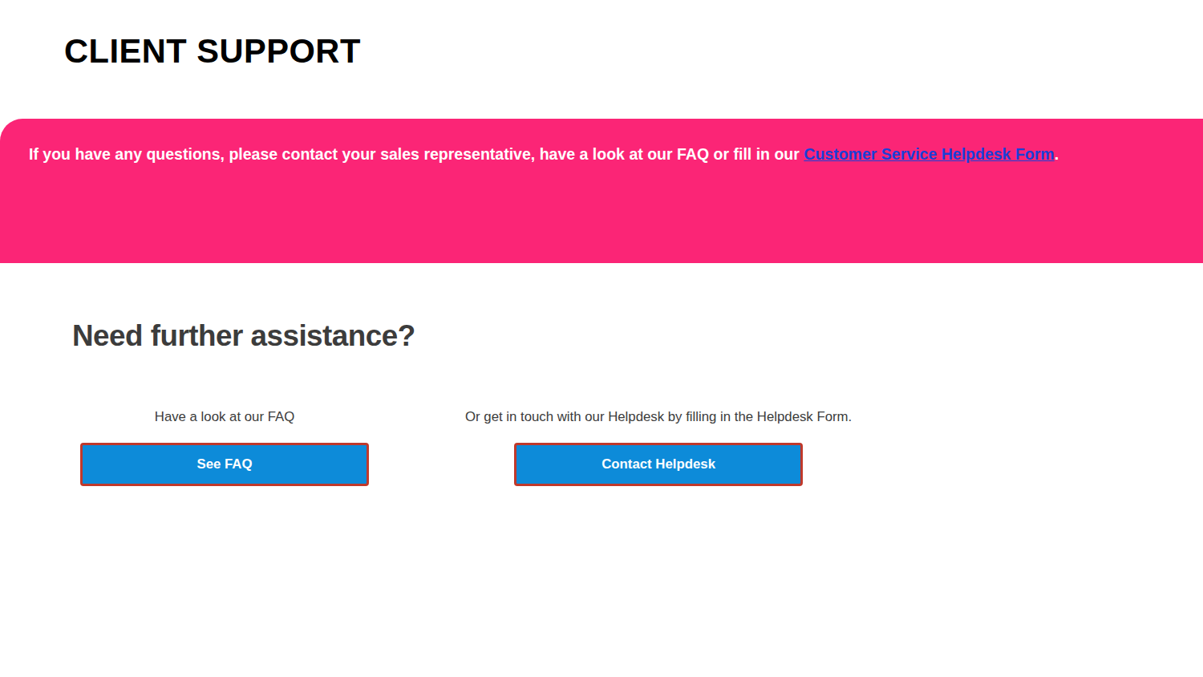CLIENT SUPPORT
If you have any questions, please contact your sales representative, have a look at our FAQ or fill in our Customer Service Helpdesk Form.
Need further assistance?
Have a look at our FAQ
See FAQ
Or get in touch with our Helpdesk by filling in the Helpdesk Form.
Contact Helpdesk